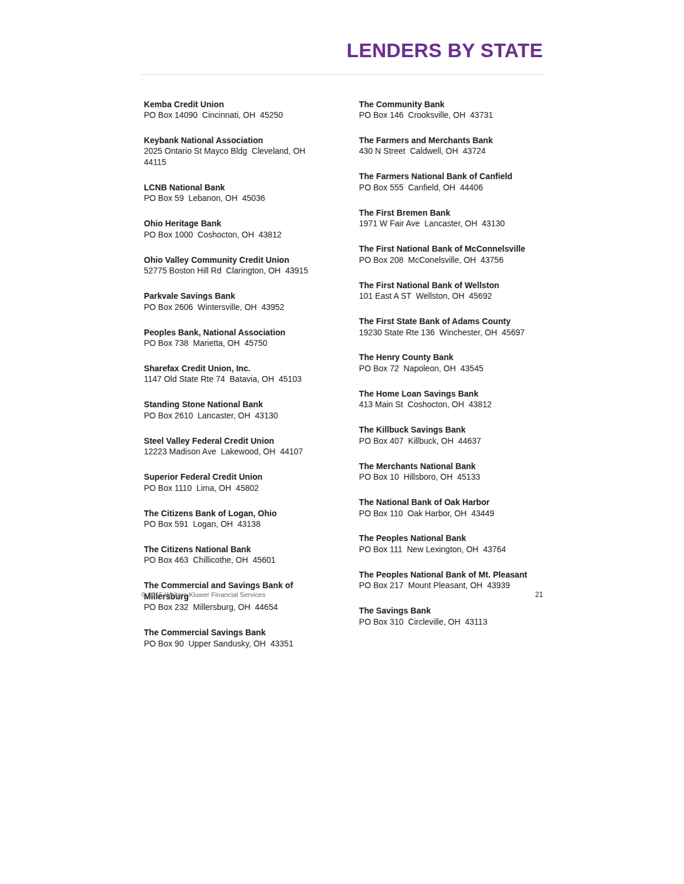Lenders by State
Kemba Credit Union
PO Box 14090 Cincinnati, OH 45250
Keybank National Association
2025 Ontario St Mayco Bldg Cleveland, OH 44115
LCNB National Bank
PO Box 59 Lebanon, OH 45036
Ohio Heritage Bank
PO Box 1000 Coshocton, OH 43812
Ohio Valley Community Credit Union
52775 Boston Hill Rd Clarington, OH 43915
Parkvale Savings Bank
PO Box 2606 Wintersville, OH 43952
Peoples Bank, National Association
PO Box 738 Marietta, OH 45750
Sharefax Credit Union, Inc.
1147 Old State Rte 74 Batavia, OH 45103
Standing Stone National Bank
PO Box 2610 Lancaster, OH 43130
Steel Valley Federal Credit Union
12223 Madison Ave Lakewood, OH 44107
Superior Federal Credit Union
PO Box 1110 Lima, OH 45802
The Citizens Bank of Logan, Ohio
PO Box 591 Logan, OH 43138
The Citizens National Bank
PO Box 463 Chillicothe, OH 45601
The Commercial and Savings Bank of Millersburg
PO Box 232 Millersburg, OH 44654
The Commercial Savings Bank
PO Box 90 Upper Sandusky, OH 43351
The Community Bank
PO Box 146 Crooksville, OH 43731
The Farmers and Merchants Bank
430 N Street Caldwell, OH 43724
The Farmers National Bank of Canfield
PO Box 555 Canfield, OH 44406
The First Bremen Bank
1971 W Fair Ave Lancaster, OH 43130
The First National Bank of McConnelsville
PO Box 208 McConelsville, OH 43756
The First National Bank of Wellston
101 East A ST Wellston, OH 45692
The First State Bank of Adams County
19230 State Rte 136 Winchester, OH 45697
The Henry County Bank
PO Box 72 Napoleon, OH 43545
The Home Loan Savings Bank
413 Main St Coshocton, OH 43812
The Killbuck Savings Bank
PO Box 407 Killbuck, OH 44637
The Merchants National Bank
PO Box 10 Hillsboro, OH 45133
The National Bank of Oak Harbor
PO Box 110 Oak Harbor, OH 43449
The Peoples National Bank
PO Box 111 New Lexington, OH 43764
The Peoples National Bank of Mt. Pleasant
PO Box 217 Mount Pleasant, OH 43939
The Savings Bank
PO Box 310 Circleville, OH 43113
© 2015 Wolters Kluwer Financial Services 21